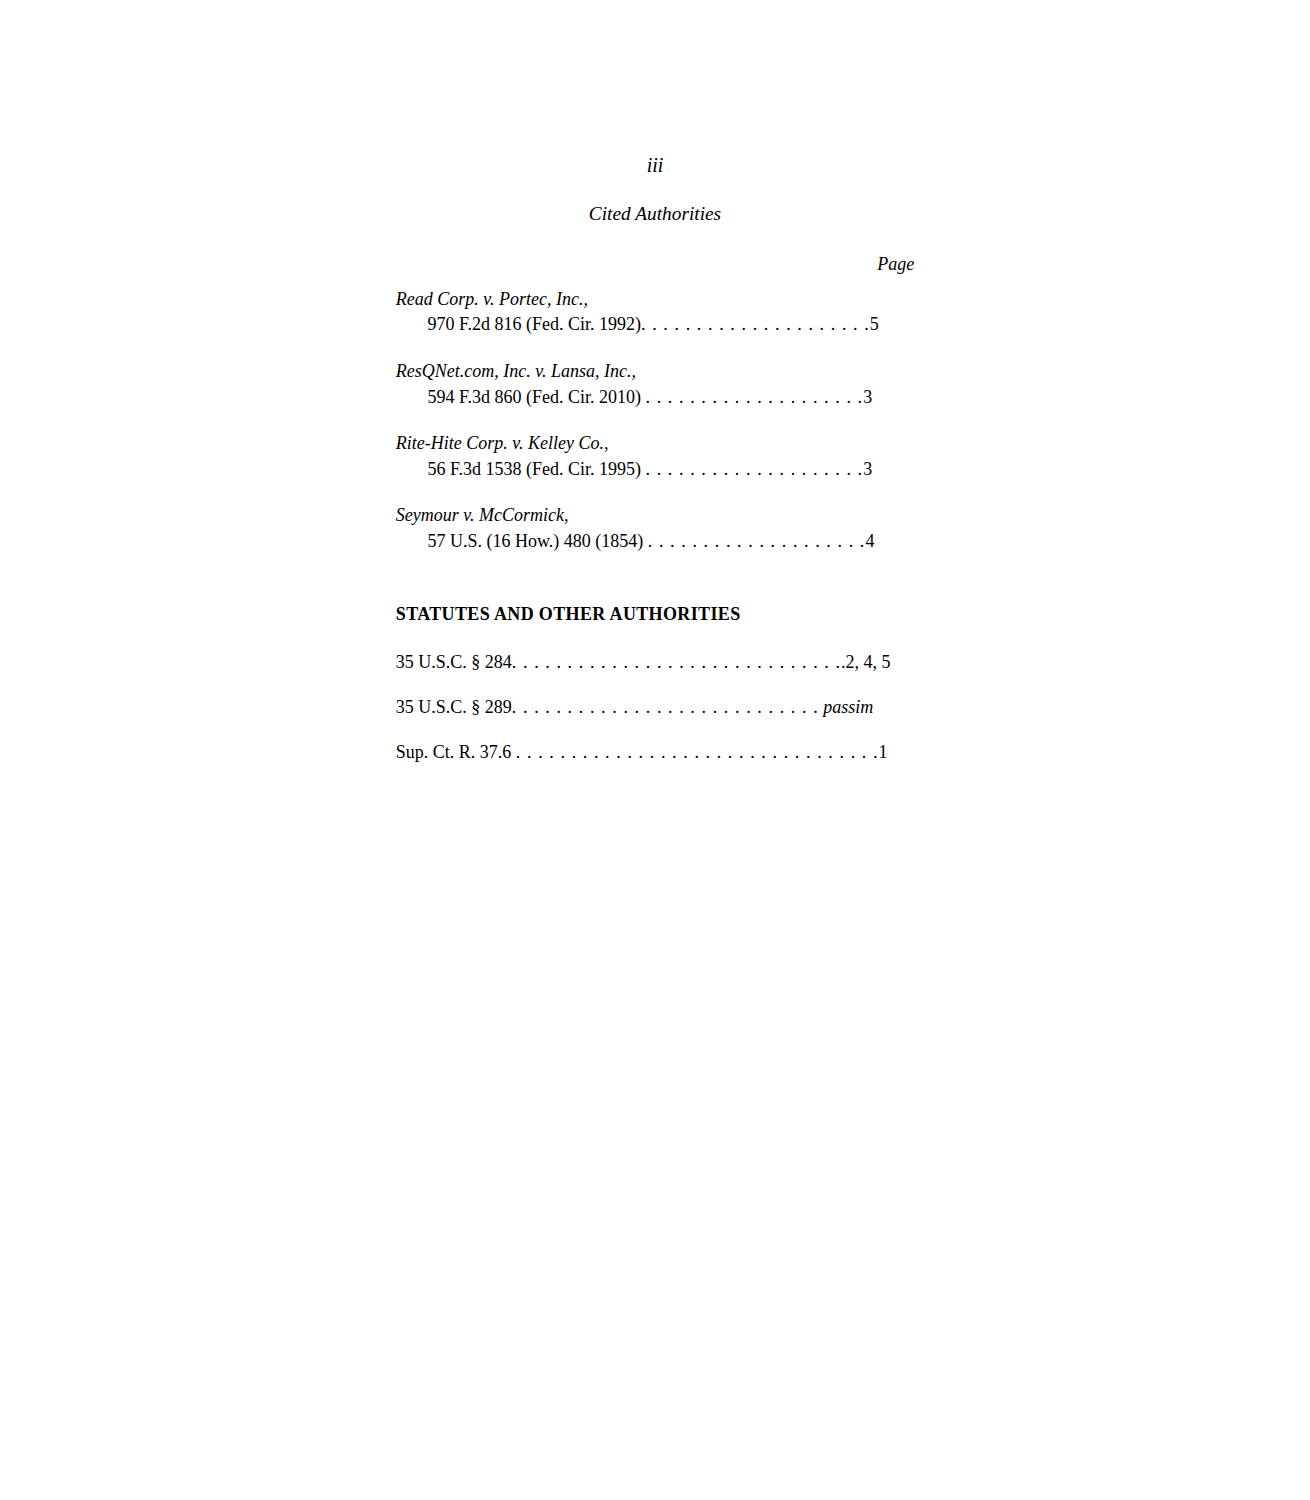iii
Cited Authorities
Page
Read Corp. v. Portec, Inc., 970 F.2d 816 (Fed. Cir. 1992). . . . . . . . . . . . . . . . . . . . . 5
ResQNet.com, Inc. v. Lansa, Inc., 594 F.3d 860 (Fed. Cir. 2010) . . . . . . . . . . . . . . . . . . . . 3
Rite-Hite Corp. v. Kelley Co., 56 F.3d 1538 (Fed. Cir. 1995) . . . . . . . . . . . . . . . . . . . . 3
Seymour v. McCormick, 57 U.S. (16 How.) 480 (1854) . . . . . . . . . . . . . . . . . . . . 4
STATUTES AND OTHER AUTHORITIES
35 U.S.C. § 284. . . . . . . . . . . . . . . . . . . . . . . . . . . . . ..2, 4, 5
35 U.S.C. § 289. . . . . . . . . . . . . . . . . . . . . . . . . . . . passim
Sup. Ct. R. 37.6 . . . . . . . . . . . . . . . . . . . . . . . . . . . . . . . . . 1